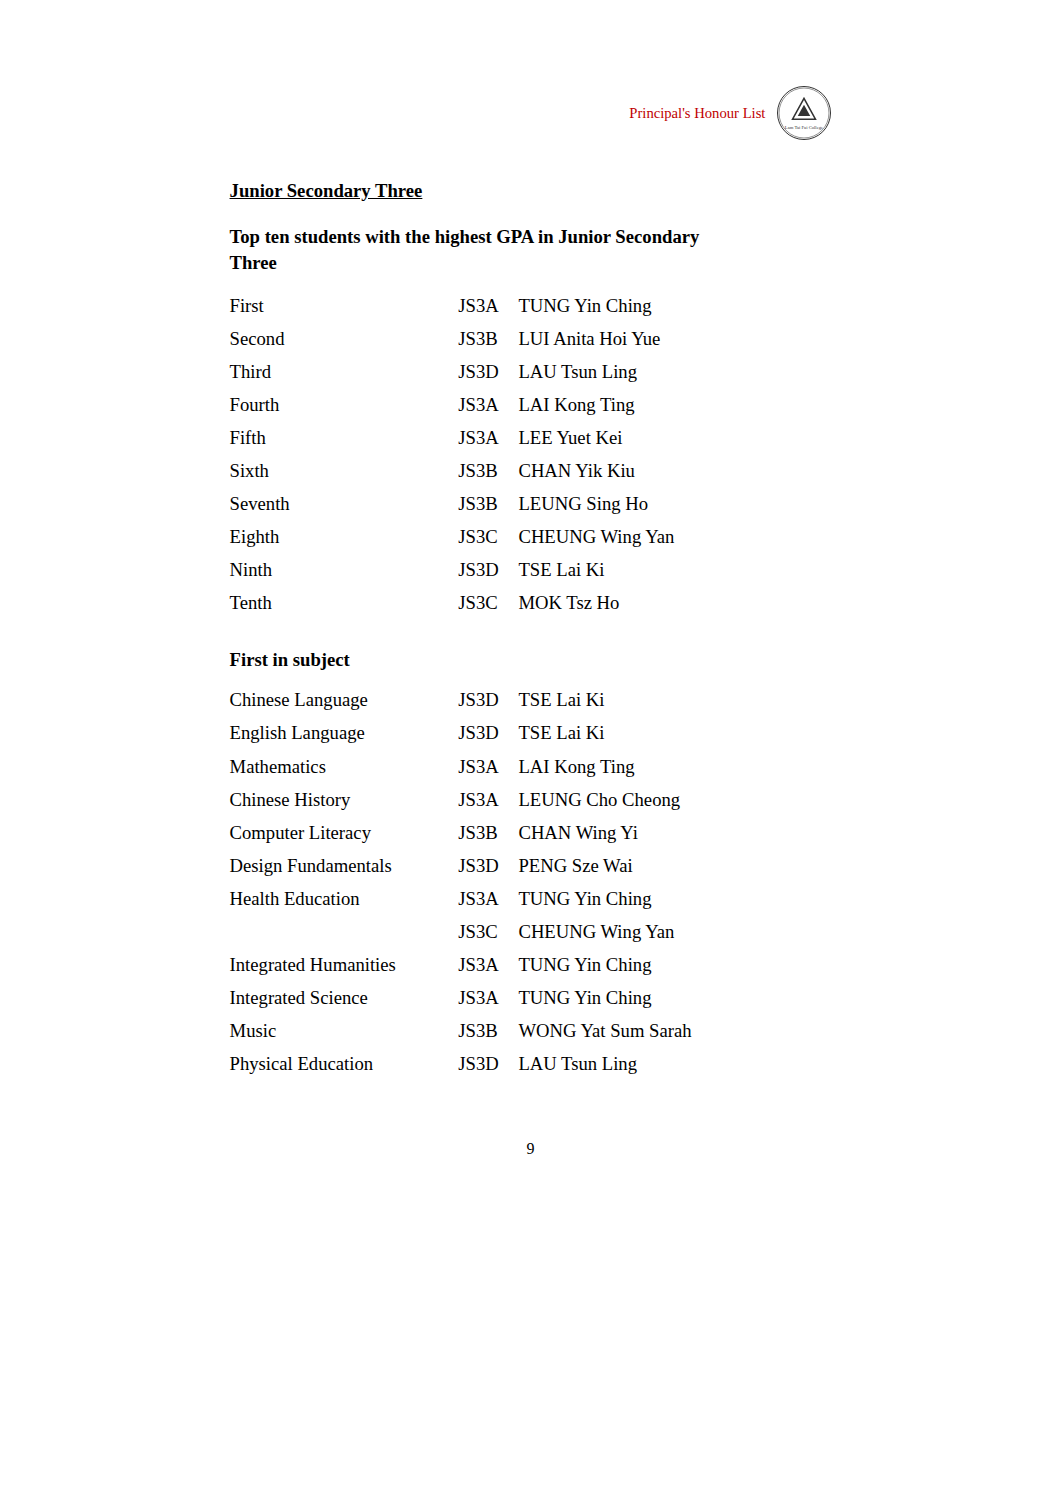Principal's Honour List
Lam Tai Fai College
Junior Secondary Three
Top ten students with the highest GPA in Junior Secondary
Three
| First | JS3A | TUNG Yin Ching |
| Second | JS3B | LUI Anita Hoi Yue |
| Third | JS3D | LAU Tsun Ling |
| Fourth | JS3A | LAI Kong Ting |
| Fifth | JS3A | LEE Yuet Kei |
| Sixth | JS3B | CHAN Yik Kiu |
| Seventh | JS3B | LEUNG Sing Ho |
| Eighth | JS3C | CHEUNG Wing Yan |
| Ninth | JS3D | TSE Lai Ki |
| Tenth | JS3C | MOK Tsz Ho |
First in subject
| Chinese Language | JS3D | TSE Lai Ki |
| English Language | JS3D | TSE Lai Ki |
| Mathematics | JS3A | LAI Kong Ting |
| Chinese History | JS3A | LEUNG Cho Cheong |
| Computer Literacy | JS3B | CHAN Wing Yi |
| Design Fundamentals | JS3D | PENG Sze Wai |
| Health Education | JS3A | TUNG Yin Ching |
| | JS3C | CHEUNG Wing Yan |
| Integrated Humanities | JS3A | TUNG Yin Ching |
| Integrated Science | JS3A | TUNG Yin Ching |
| Music | JS3B | WONG Yat Sum Sarah |
| Physical Education | JS3D | LAU Tsun Ling |
9